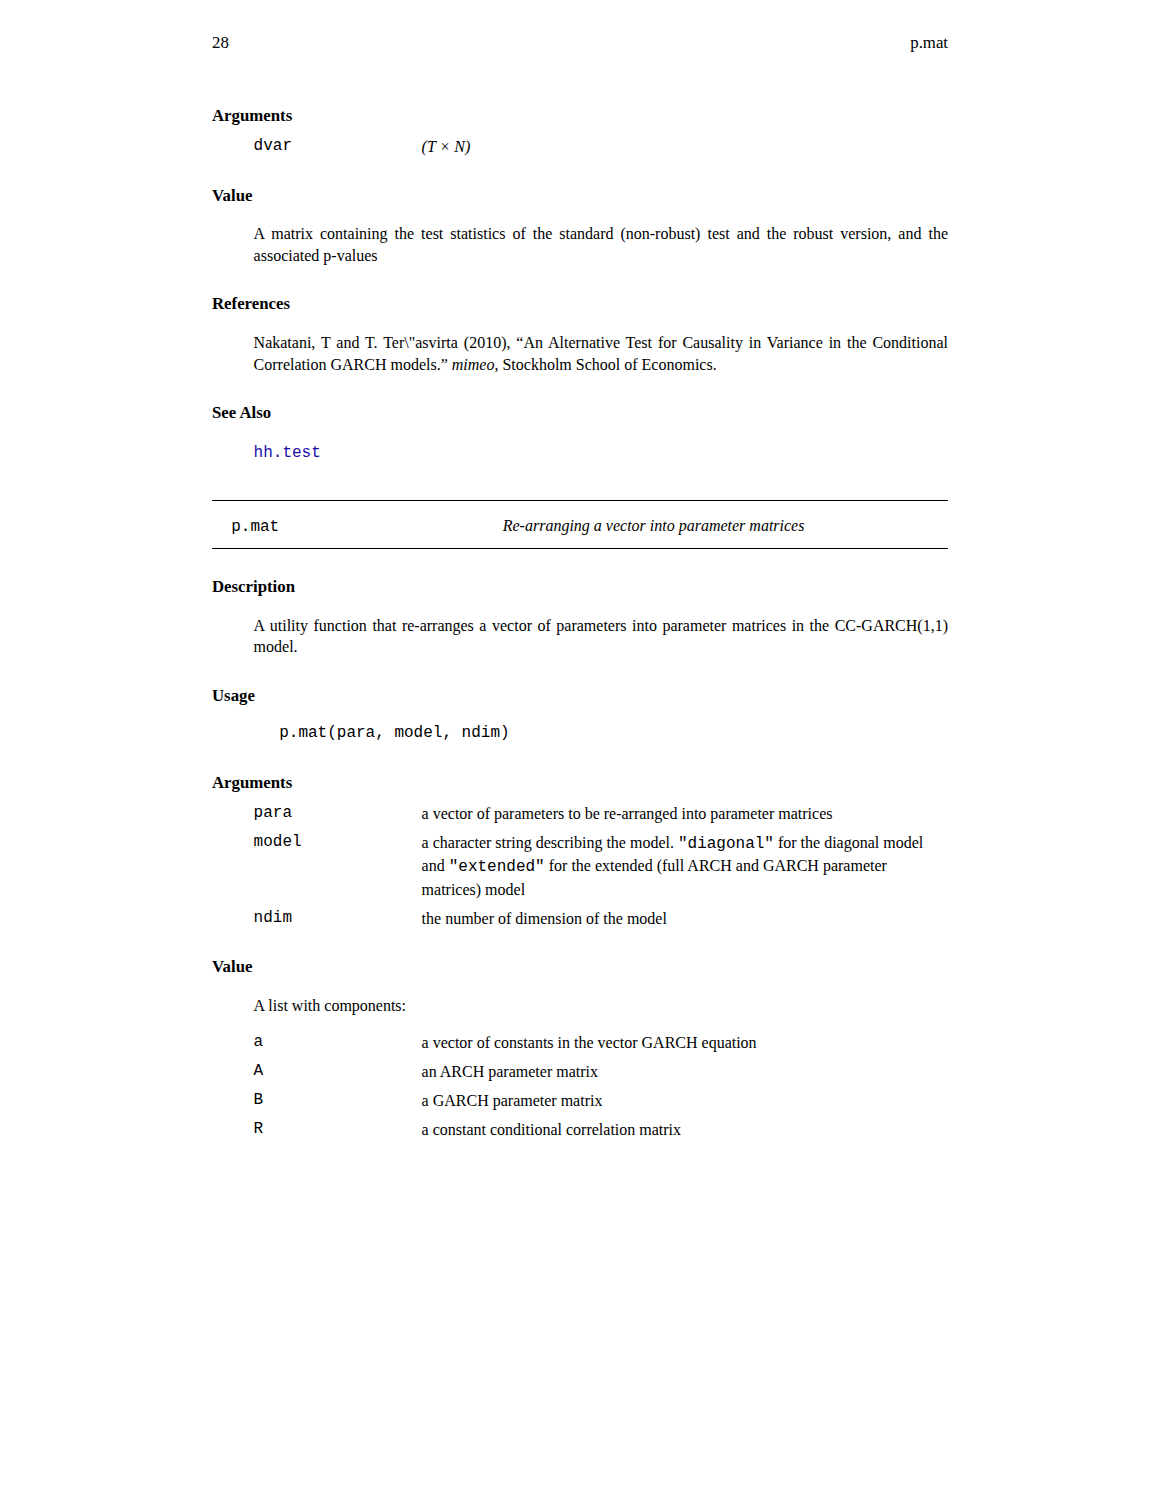28 p.mat
Arguments
dvar
(T × N)
Value
A matrix containing the test statistics of the standard (non-robust) test and the robust version, and the associated p-values
References
Nakatani, T and T. Ter\"asvirta (2010), “An Alternative Test for Causality in Variance in the Conditional Correlation GARCH models.” mimeo, Stockholm School of Economics.
See Also
hh.test
p.mat Re-arranging a vector into parameter matrices
Description
A utility function that re-arranges a vector of parameters into parameter matrices in the CC-GARCH(1,1) model.
Usage
p.mat(para, model, ndim)
Arguments
para
a vector of parameters to be re-arranged into parameter matrices
model
a character string describing the model. "diagonal" for the diagonal model and "extended" for the extended (full ARCH and GARCH parameter matrices) model
ndim
the number of dimension of the model
Value
A list with components:
a
a vector of constants in the vector GARCH equation
A
an ARCH parameter matrix
B
a GARCH parameter matrix
R
a constant conditional correlation matrix